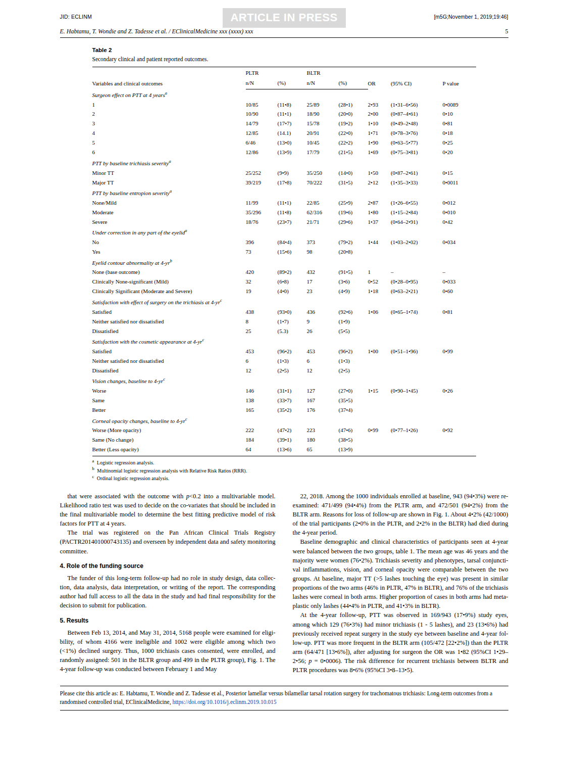JID: ECLINM
ARTICLE IN PRESS
[m5G;November 1, 2019;19:46]
E. Habtamu, T. Wondie and Z. Tadesse et al. / EClinicalMedicine xxx (xxxx) xxx
5
Table 2
Secondary clinical and patient reported outcomes.
| Variables and clinical outcomes | PLTR | BLTR | OR | (95% CI) | P value |
| --- | --- | --- | --- | --- | --- |
| n/N | (%) | n/N | (%) |
| Surgeon effect on PTT at 4 years a |
| 1 | 10/85 | (11•8) | 25/89 | (28•1) | 2•93 | (1•31–6•56) | 0•0089 |
| 2 | 10/90 | (11•1) | 18/90 | (20•0) | 2•00 | (0•87–4•61) | 0•10 |
| 3 | 14/79 | (17•7) | 15/78 | (19•2) | 1•10 | (0•49–2•48) | 0•81 |
| 4 | 12/85 | (14.1) | 20/91 | (22•0) | 1•71 | (0•78–3•76) | 0•18 |
| 5 | 6/46 | (13•0) | 10/45 | (22•2) | 1•90 | (0•63–5•77) | 0•25 |
| 6 | 12/86 | (13•9) | 17/79 | (21•5) | 1•69 | (0•75–3•81) | 0•20 |
| PTT by baseline trichiasis severity a |
| Minor TT | 25/252 | (9•9) | 35/250 | (14•0) | 1•50 | (0•87–2•61) | 0•15 |
| Major TT | 39/219 | (17•8) | 70/222 | (31•5) | 2•12 | (1•35–3•33) | 0•0011 |
| PTT by baseline entropion severity a |
| None/Mild | 11/99 | (11•1) | 22/85 | (25•9) | 2•87 | (1•26–6•55) | 0•012 |
| Moderate | 35/296 | (11•8) | 62/316 | (19•6) | 1•80 | (1•15–2•84) | 0•010 |
| Severe | 18/76 | (23•7) | 21/71 | (29•6) | 1•37 | (0•64–2•91) | 0•42 |
| Under correction in any part of the eyelid a |
| No | 396 | (84•4) | 373 | (79•2) | 1•44 | (1•03–2•02) | 0•034 |
| Yes | 73 | (15•6) | 98 | (20•8) | | | |
| Eyelid contour abnormality at 4-yr b |
| None (base outcome) | 420 | (89•2) | 432 | (91•5) | 1 | – | – |
| Clinically None-significant (Mild) | 32 | (6•8) | 17 | (3•6) | 0•52 | (0•28–0•95) | 0•033 |
| Clinically Significant (Moderate and Severe) | 19 | (4•0) | 23 | (4•9) | 1•18 | (0•63–2•21) | 0•60 |
| Satisfaction with effect of surgery on the trichiasis at 4-yr c |
| Satisfied | 438 | (93•0) | 436 | (92•6) | 1•06 | (0•65–1•74) | 0•81 |
| Neither satisfied nor dissatisfied | 8 | (1•7) | 9 | (1•9) | | | |
| Dissatisfied | 25 | (5.3) | 26 | (5•5) | | | |
| Satisfaction with the cosmetic appearance at 4-yr c |
| Satisfied | 453 | (96•2) | 453 | (96•2) | 1•00 | (0•51–1•96) | 0•99 |
| Neither satisfied nor dissatisfied | 6 | (1•3) | 6 | (1•3) | | | |
| Dissatisfied | 12 | (2•5) | 12 | (2•5) | | | |
| Vision changes, baseline to 4-yr c |
| Worse | 146 | (31•1) | 127 | (27•0) | 1•15 | (0•90–1•45) | 0•26 |
| Same | 138 | (33•7) | 167 | (35•5) | | | |
| Better | 165 | (35•2) | 176 | (37•4) | | | |
| Corneal opacity changes, baseline to 4-yr c |
| Worse (More opacity) | 222 | (47•2) | 223 | (47•6) | 0•99 | (0•77–1•26) | 0•92 |
| Same (No change) | 184 | (39•1) | 180 | (38•5) | | | |
| Better (Less opacity) | 64 | (13•6) | 65 | (13•9) | | | |
a Logistic regression analysis.
b Multinomial logistic regression analysis with Relative Risk Ratios (RRR).
c Ordinal logistic regression analysis.
that were associated with the outcome with p<0.2 into a multivariable model. Likelihood ratio test was used to decide on the co-variates that should be included in the final multivariable model to determine the best fitting predictive model of risk factors for PTT at 4 years.
The trial was registered on the Pan African Clinical Trials Registry (PACTR201401000743135) and overseen by independent data and safety monitoring committee.
4. Role of the funding source
The funder of this long-term follow-up had no role in study design, data collection, data analysis, data interpretation, or writing of the report. The corresponding author had full access to all the data in the study and had final responsibility for the decision to submit for publication.
5. Results
Between Feb 13, 2014, and May 31, 2014, 5168 people were examined for eligibility, of whom 4166 were ineligible and 1002 were eligible among which two (<1%) declined surgery. Thus, 1000 trichiasis cases consented, were enrolled, and randomly assigned: 501 in the BLTR group and 499 in the PLTR group), Fig. 1. The 4-year follow-up was conducted between February 1 and May
22, 2018. Among the 1000 individuals enrolled at baseline, 943 (94•3%) were re-examined: 471/499 (94•4%) from the PLTR arm, and 472/501 (94•2%) from the BLTR arm. Reasons for loss of follow-up are shown in Fig. 1. About 4•2% (42/1000) of the trial participants (2•0% in the PLTR, and 2•2% in the BLTR) had died during the 4-year period.
Baseline demographic and clinical characteristics of participants seen at 4-year were balanced between the two groups, table 1. The mean age was 46 years and the majority were women (76•2%). Trichiasis severity and phenotypes, tarsal conjunctival inflammations, vision, and corneal opacity were comparable between the two groups. At baseline, major TT (>5 lashes touching the eye) was present in similar proportions of the two arms (46% in PLTR, 47% in BLTR), and 76% of the trichiasis lashes were corneal in both arms. Higher proportion of cases in both arms had metaplastic only lashes (44•4% in PLTR, and 41•3% in BLTR).
At the 4-year follow-up, PTT was observed in 169/943 (17•9%) study eyes, among which 129 (76•3%) had minor trichiasis (1 - 5 lashes), and 23 (13•6%) had previously received repeat surgery in the study eye between baseline and 4-year follow-up. PTT was more frequent in the BLTR arm (105/472 [22•2%]) than the PLTR arm (64/471 [13•6%]), after adjusting for surgeon the OR was 1•82 (95%CI 1•29–2•56; p = 0•0006). The risk difference for recurrent trichiasis between BLTR and PLTR procedures was 8•6% (95%CI 3•8–13•5).
Please cite this article as: E. Habtamu, T. Wondie and Z. Tadesse et al., Posterior lamellar versus bilamellar tarsal rotation surgery for trachomatous trichiasis: Long-term outcomes from a randomised controlled trial, EClinicalMedicine, https://doi.org/10.1016/j.eclinm.2019.10.015